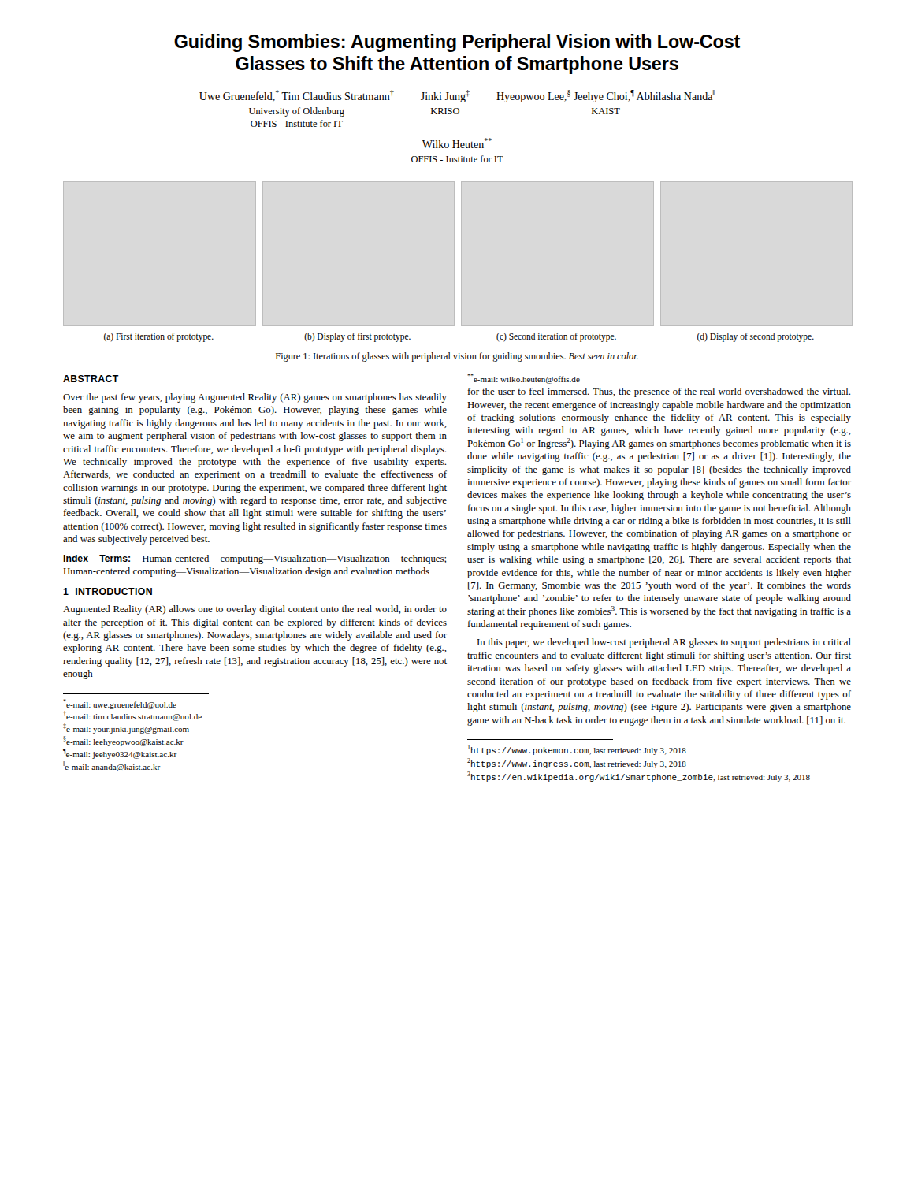Guiding Smombies: Augmenting Peripheral Vision with Low-Cost
Glasses to Shift the Attention of Smartphone Users
Uwe Gruenefeld,* Tim Claudius Stratmann†
University of Oldenburg
OFFIS - Institute for IT
Jinki Jung‡
KRISO
Hyeopwoo Lee,§ Jeehye Choi,¶ Abhilasha Nanda‖
KAIST
Wilko Heuten**
OFFIS - Institute for IT
(a) First iteration of prototype.
(b) Display of first prototype.
(c) Second iteration of prototype.
(d) Display of second prototype.
Figure 1: Iterations of glasses with peripheral vision for guiding smombies. Best seen in color.
Abstract
Over the past few years, playing Augmented Reality (AR) games on smartphones has steadily been gaining in popularity (e.g., Pokémon Go). However, playing these games while navigating traffic is highly dangerous and has led to many accidents in the past. In our work, we aim to augment peripheral vision of pedestrians with low-cost glasses to support them in critical traffic encounters. Therefore, we developed a lo-fi prototype with peripheral displays. We technically improved the prototype with the experience of five usability experts. Afterwards, we conducted an experiment on a treadmill to evaluate the effectiveness of collision warnings in our prototype. During the experiment, we compared three different light stimuli (instant, pulsing and moving) with regard to response time, error rate, and subjective feedback. Overall, we could show that all light stimuli were suitable for shifting the users’ attention (100% correct). However, moving light resulted in significantly faster response times and was subjectively perceived best.
Index Terms: Human-centered computing—Visualization—Visualization techniques; Human-centered computing—Visualization—Visualization design and evaluation methods
1 Introduction
Augmented Reality (AR) allows one to overlay digital content onto the real world, in order to alter the perception of it. This digital content can be explored by different kinds of devices (e.g., AR glasses or smartphones). Nowadays, smartphones are widely available and used for exploring AR content. There have been some studies by which the degree of fidelity (e.g., rendering quality [12, 27], refresh rate [13], and registration accuracy [18, 25], etc.) were not enough
*e-mail: uwe.gruenefeld@uol.de
†e-mail: tim.claudius.stratmann@uol.de
‡e-mail: your.jinki.jung@gmail.com
§e-mail: leehyeopwoo@kaist.ac.kr
¶e-mail: jeehye0324@kaist.ac.kr
‖e-mail: ananda@kaist.ac.kr
**e-mail: wilko.heuten@offis.de
for the user to feel immersed. Thus, the presence of the real world overshadowed the virtual. However, the recent emergence of increasingly capable mobile hardware and the optimization of tracking solutions enormously enhance the fidelity of AR content. This is especially interesting with regard to AR games, which have recently gained more popularity (e.g., Pokémon Go1 or Ingress2). Playing AR games on smartphones becomes problematic when it is done while navigating traffic (e.g., as a pedestrian [7] or as a driver [1]). Interestingly, the simplicity of the game is what makes it so popular [8] (besides the technically improved immersive experience of course). However, playing these kinds of games on small form factor devices makes the experience like looking through a keyhole while concentrating the user’s focus on a single spot. In this case, higher immersion into the game is not beneficial. Although using a smartphone while driving a car or riding a bike is forbidden in most countries, it is still allowed for pedestrians. However, the combination of playing AR games on a smartphone or simply using a smartphone while navigating traffic is highly dangerous. Especially when the user is walking while using a smartphone [20, 26]. There are several accident reports that provide evidence for this, while the number of near or minor accidents is likely even higher [7]. In Germany, Smombie was the 2015 ’youth word of the year’. It combines the words ’smartphone’ and ’zombie’ to refer to the intensely unaware state of people walking around staring at their phones like zombies3. This is worsened by the fact that navigating in traffic is a fundamental requirement of such games.
In this paper, we developed low-cost peripheral AR glasses to support pedestrians in critical traffic encounters and to evaluate different light stimuli for shifting user’s attention. Our first iteration was based on safety glasses with attached LED strips. Thereafter, we developed a second iteration of our prototype based on feedback from five expert interviews. Then we conducted an experiment on a treadmill to evaluate the suitability of three different types of light stimuli (instant, pulsing, moving) (see Figure 2). Participants were given a smartphone game with an N-back task in order to engage them in a task and simulate workload. [11] on it.
1https://www.pokemon.com, last retrieved: July 3, 2018
2https://www.ingress.com, last retrieved: July 3, 2018
3https://en.wikipedia.org/wiki/Smartphone_zombie, last retrieved: July 3, 2018